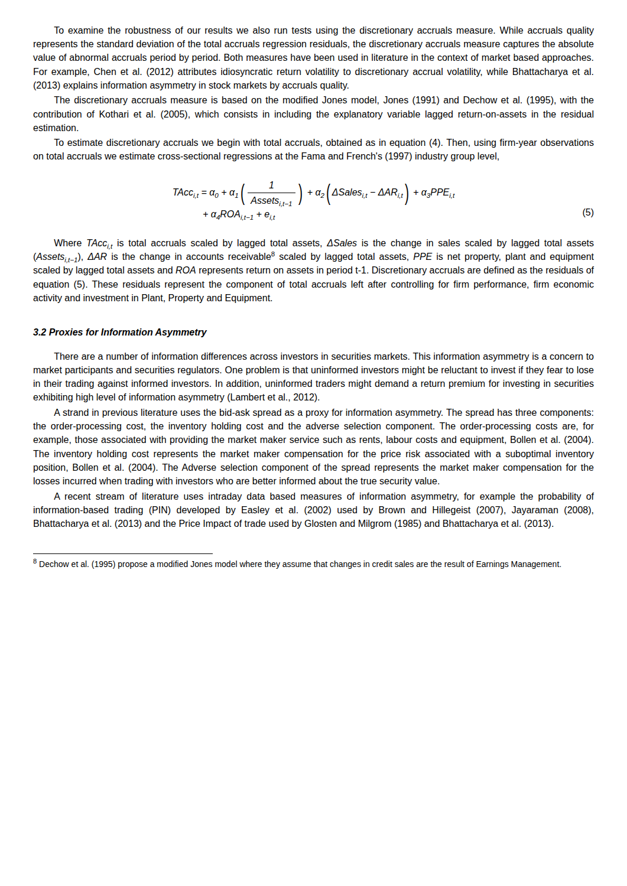To examine the robustness of our results we also run tests using the discretionary accruals measure. While accruals quality represents the standard deviation of the total accruals regression residuals, the discretionary accruals measure captures the absolute value of abnormal accruals period by period. Both measures have been used in literature in the context of market based approaches. For example, Chen et al. (2012) attributes idiosyncratic return volatility to discretionary accrual volatility, while Bhattacharya et al. (2013) explains information asymmetry in stock markets by accruals quality.
The discretionary accruals measure is based on the modified Jones model, Jones (1991) and Dechow et al. (1995), with the contribution of Kothari et al. (2005), which consists in including the explanatory variable lagged return-on-assets in the residual estimation.
To estimate discretionary accruals we begin with total accruals, obtained as in equation (4). Then, using firm-year observations on total accruals we estimate cross-sectional regressions at the Fama and French's (1997) industry group level,
TAcci,t = α0 + α1(1 Assetsi,t−1) + α2(ΔSalesi,t − ΔARi,t) + α3PPEi,t
+ α4ROAi,t−1 + ei,t (5)
Where TAcci,t is total accruals scaled by lagged total assets, ΔSales is the change in sales scaled by lagged total assets (Assetsi,t−1), ΔAR is the change in accounts receivable8 scaled by lagged total assets, PPE is net property, plant and equipment scaled by lagged total assets and ROA represents return on assets in period t-1. Discretionary accruals are defined as the residuals of equation (5). These residuals represent the component of total accruals left after controlling for firm performance, firm economic activity and investment in Plant, Property and Equipment.
3.2 Proxies for Information Asymmetry
There are a number of information differences across investors in securities markets. This information asymmetry is a concern to market participants and securities regulators. One problem is that uninformed investors might be reluctant to invest if they fear to lose in their trading against informed investors. In addition, uninformed traders might demand a return premium for investing in securities exhibiting high level of information asymmetry (Lambert et al., 2012).
A strand in previous literature uses the bid-ask spread as a proxy for information asymmetry. The spread has three components: the order-processing cost, the inventory holding cost and the adverse selection component. The order-processing costs are, for example, those associated with providing the market maker service such as rents, labour costs and equipment, Bollen et al. (2004). The inventory holding cost represents the market maker compensation for the price risk associated with a suboptimal inventory position, Bollen et al. (2004). The Adverse selection component of the spread represents the market maker compensation for the losses incurred when trading with investors who are better informed about the true security value.
A recent stream of literature uses intraday data based measures of information asymmetry, for example the probability of information-based trading (PIN) developed by Easley et al. (2002) used by Brown and Hillegeist (2007), Jayaraman (2008), Bhattacharya et al. (2013) and the Price Impact of trade used by Glosten and Milgrom (1985) and Bhattacharya et al. (2013).
8 Dechow et al. (1995) propose a modified Jones model where they assume that changes in credit sales are the result of Earnings Management.